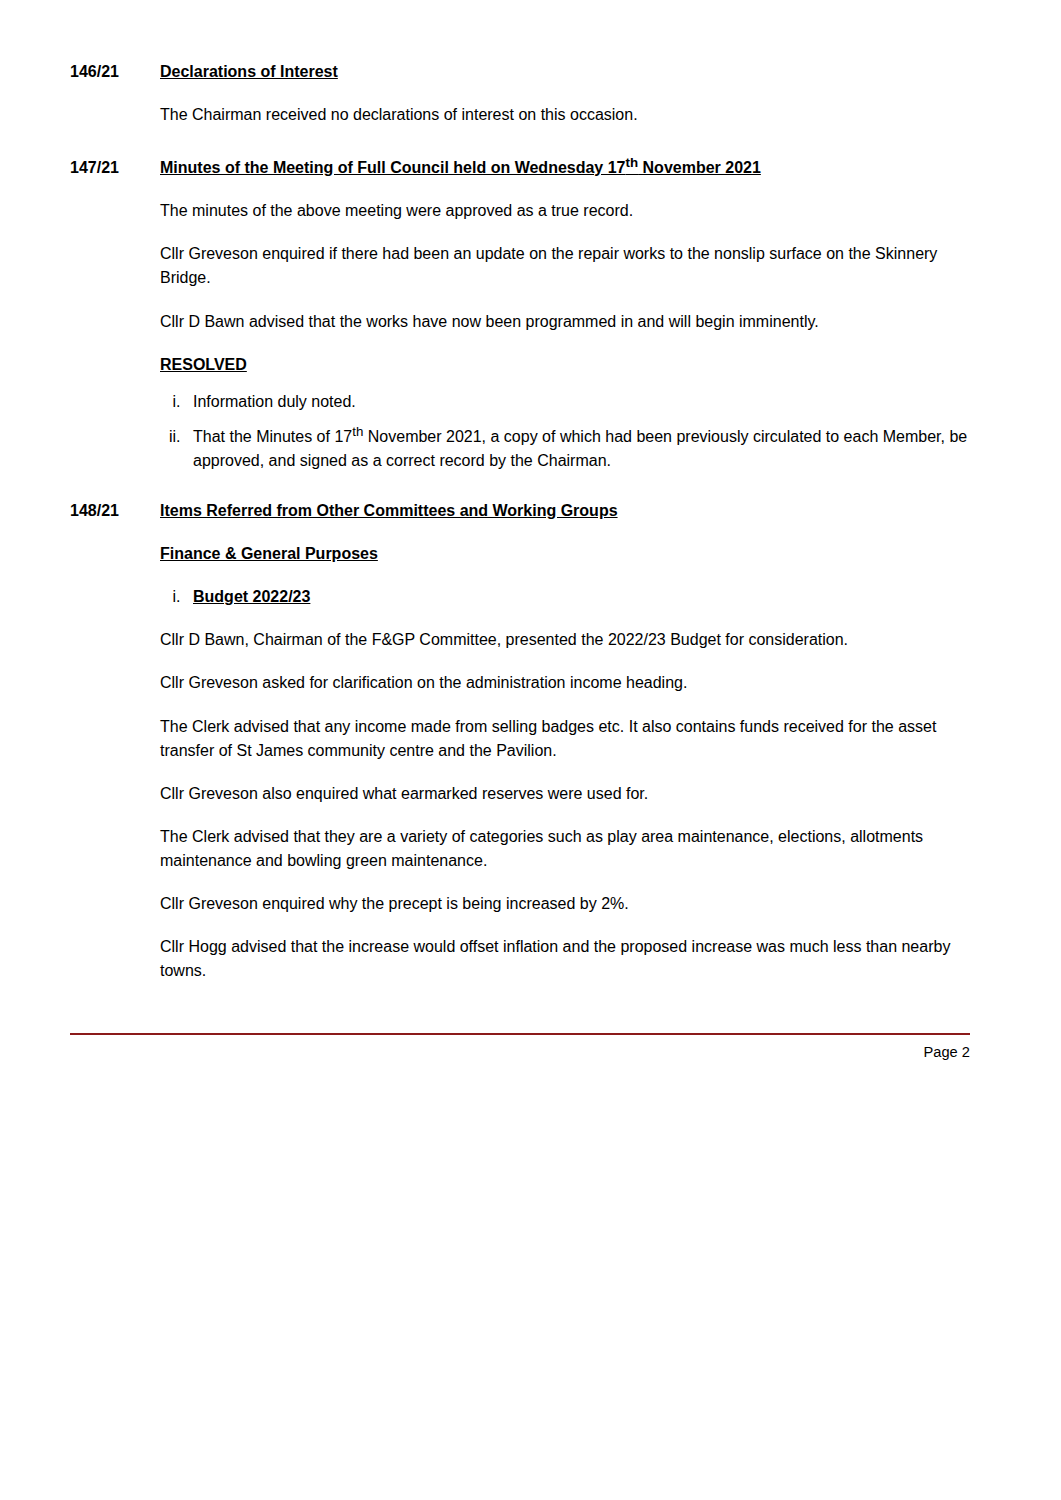146/21 Declarations of Interest
The Chairman received no declarations of interest on this occasion.
147/21 Minutes of the Meeting of Full Council held on Wednesday 17th November 2021
The minutes of the above meeting were approved as a true record.
Cllr Greveson enquired if there had been an update on the repair works to the nonslip surface on the Skinnery Bridge.
Cllr D Bawn advised that the works have now been programmed in and will begin imminently.
RESOLVED
Information duly noted.
That the Minutes of 17th November 2021, a copy of which had been previously circulated to each Member, be approved, and signed as a correct record by the Chairman.
148/21 Items Referred from Other Committees and Working Groups
Finance & General Purposes
Budget 2022/23
Cllr D Bawn, Chairman of the F&GP Committee, presented the 2022/23 Budget for consideration.
Cllr Greveson asked for clarification on the administration income heading.
The Clerk advised that any income made from selling badges etc. It also contains funds received for the asset transfer of St James community centre and the Pavilion.
Cllr Greveson also enquired what earmarked reserves were used for.
The Clerk advised that they are a variety of categories such as play area maintenance, elections, allotments maintenance and bowling green maintenance.
Cllr Greveson enquired why the precept is being increased by 2%.
Cllr Hogg advised that the increase would offset inflation and the proposed increase was much less than nearby towns.
Page 2